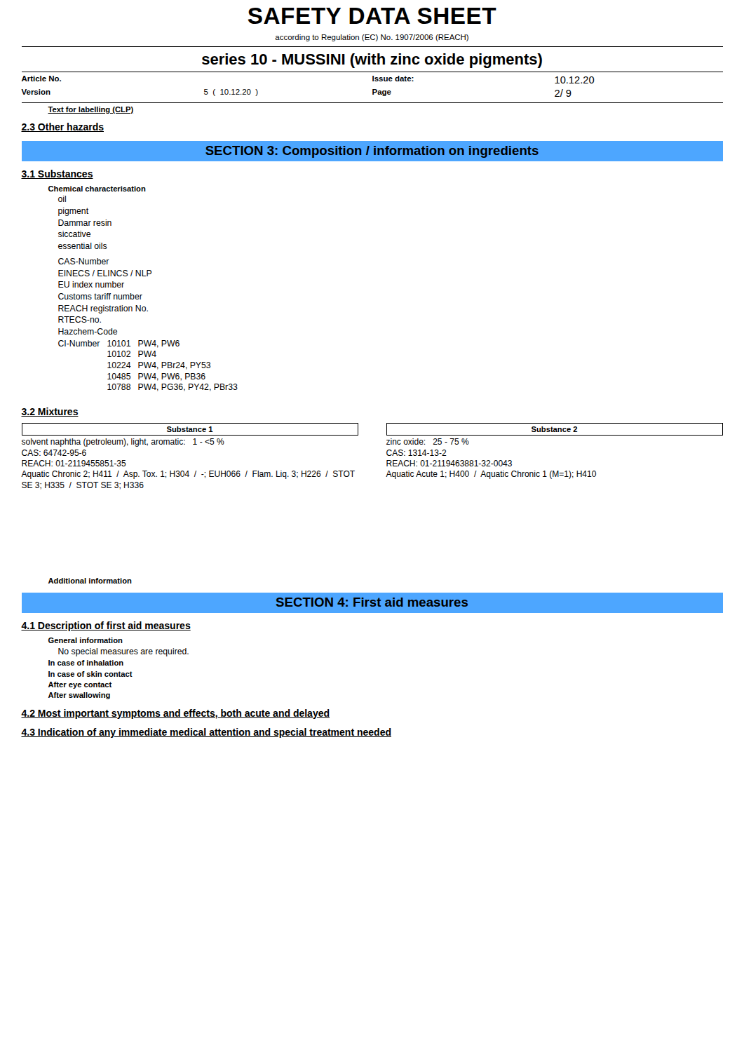SAFETY DATA SHEET
according to Regulation (EC) No. 1907/2006 (REACH)
series 10 - MUSSINI (with zinc oxide pigments)
| Article No. | | Issue date: | 10.12.20 |
| Version | 5 ( 10.12.20 ) | Page | 2/ 9 |
Text for labelling (CLP)
2.3 Other hazards
SECTION 3: Composition / information on ingredients
3.1 Substances
Chemical characterisation
oil
pigment
Dammar resin
siccative
essential oils
CAS-Number
EINECS / ELINCS / NLP
EU index number
Customs tariff number
REACH registration No.
RTECS-no.
Hazchem-Code
| CI-Number | 10101 | PW4, PW6 |
| | 10102 | PW4 |
| | 10224 | PW4, PBr24, PY53 |
| | 10485 | PW4, PW6, PB36 |
| | 10788 | PW4, PG36, PY42, PBr33 |
3.2 Mixtures
Substance 1
solvent naphtha (petroleum), light, aromatic: 1 - <5 %
CAS: 64742-95-6
REACH: 01-2119455851-35
Aquatic Chronic 2; H411 / Asp. Tox. 1; H304 / -; EUH066 / Flam. Liq. 3; H226 / STOT SE 3; H335 / STOT SE 3; H336
Substance 2
zinc oxide: 25 - 75 %
CAS: 1314-13-2
REACH: 01-2119463881-32-0043
Aquatic Acute 1; H400 / Aquatic Chronic 1 (M=1); H410
Additional information
SECTION 4: First aid measures
4.1 Description of first aid measures
General information
No special measures are required.
In case of inhalation
In case of skin contact
After eye contact
After swallowing
4.2 Most important symptoms and effects, both acute and delayed
4.3 Indication of any immediate medical attention and special treatment needed